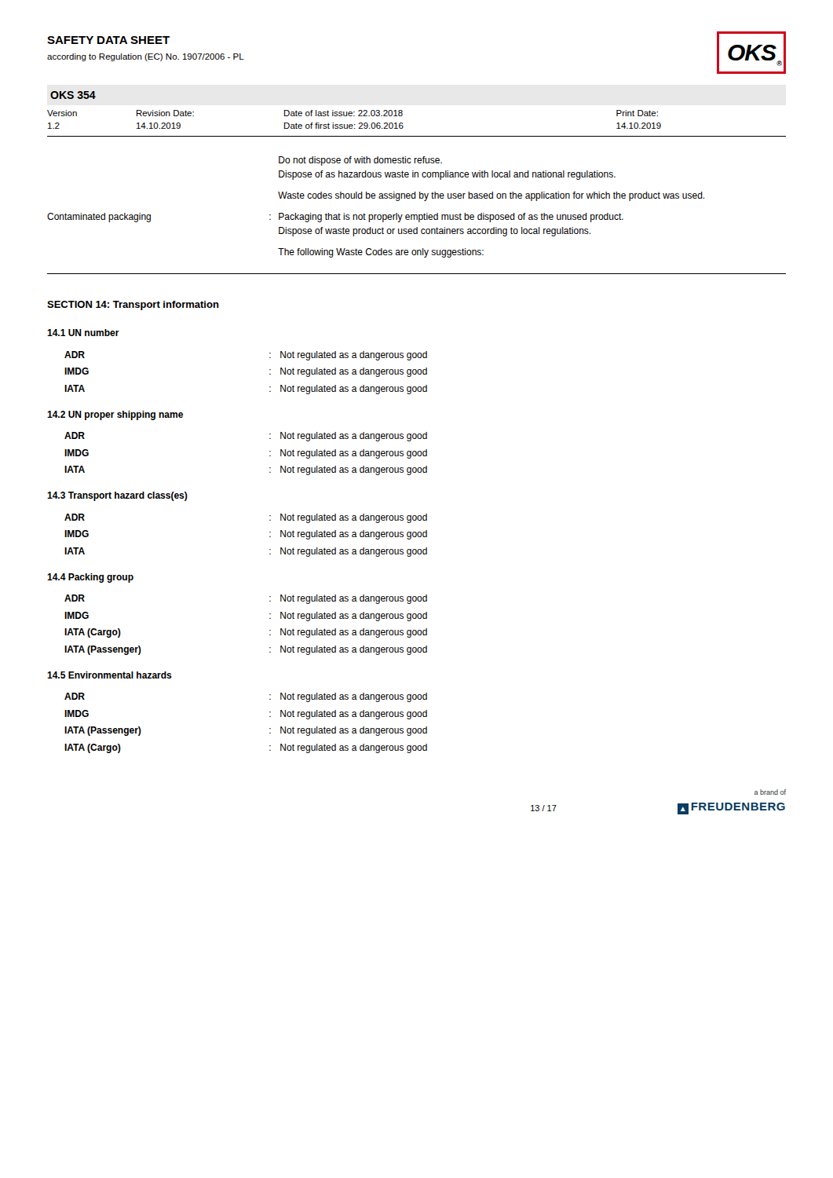SAFETY DATA SHEET
according to Regulation (EC) No. 1907/2006 - PL
OKS®
OKS 354
| Version 1.2 | Revision Date: 14.10.2019 | Date of last issue: 22.03.2018 Date of first issue: 29.06.2016 | Print Date: 14.10.2019 |
| | | Do not dispose of with domestic refuse. Dispose of as hazardous waste in compliance with local and national regulations. Waste codes should be assigned by the user based on the application for which the product was used. |
| Contaminated packaging | : | Packaging that is not properly emptied must be disposed of as the unused product. Dispose of waste product or used containers according to local regulations. The following Waste Codes are only suggestions: |
SECTION 14: Transport information
14.1 UN number
| ADR | : | Not regulated as a dangerous good |
| IMDG | : | Not regulated as a dangerous good |
| IATA | : | Not regulated as a dangerous good |
14.2 UN proper shipping name
| ADR | : | Not regulated as a dangerous good |
| IMDG | : | Not regulated as a dangerous good |
| IATA | : | Not regulated as a dangerous good |
14.3 Transport hazard class(es)
| ADR | : | Not regulated as a dangerous good |
| IMDG | : | Not regulated as a dangerous good |
| IATA | : | Not regulated as a dangerous good |
14.4 Packing group
| ADR | : | Not regulated as a dangerous good |
| IMDG | : | Not regulated as a dangerous good |
| IATA (Cargo) | : | Not regulated as a dangerous good |
| IATA (Passenger) | : | Not regulated as a dangerous good |
14.5 Environmental hazards
| ADR | : | Not regulated as a dangerous good |
| IMDG | : | Not regulated as a dangerous good |
| IATA (Passenger) | : | Not regulated as a dangerous good |
| IATA (Cargo) | : | Not regulated as a dangerous good |
13 / 17
a brand of
▲FREUDENBERG